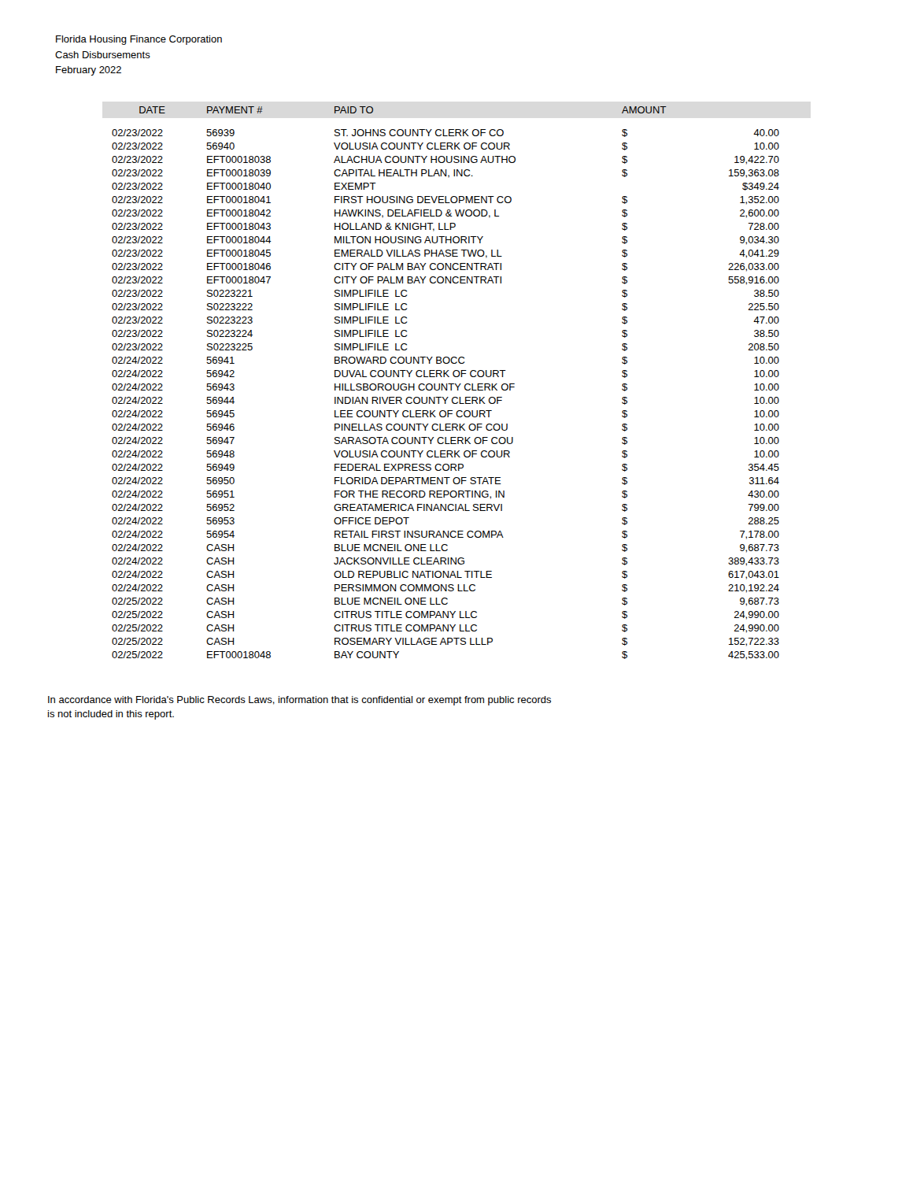Florida Housing Finance Corporation
Cash Disbursements
February 2022
| DATE | PAYMENT # | PAID TO | AMOUNT |
| --- | --- | --- | --- |
| 02/23/2022 | 56939 | ST. JOHNS COUNTY CLERK OF CO | $ | 40.00 |
| 02/23/2022 | 56940 | VOLUSIA COUNTY CLERK OF COUR | $ | 10.00 |
| 02/23/2022 | EFT00018038 | ALACHUA COUNTY HOUSING AUTHO | $ | 19,422.70 |
| 02/23/2022 | EFT00018039 | CAPITAL HEALTH PLAN, INC. | $ | 159,363.08 |
| 02/23/2022 | EFT00018040 | EXEMPT | | $349.24 |
| 02/23/2022 | EFT00018041 | FIRST HOUSING DEVELOPMENT CO | $ | 1,352.00 |
| 02/23/2022 | EFT00018042 | HAWKINS, DELAFIELD & WOOD, L | $ | 2,600.00 |
| 02/23/2022 | EFT00018043 | HOLLAND & KNIGHT, LLP | $ | 728.00 |
| 02/23/2022 | EFT00018044 | MILTON HOUSING AUTHORITY | $ | 9,034.30 |
| 02/23/2022 | EFT00018045 | EMERALD VILLAS PHASE TWO, LL | $ | 4,041.29 |
| 02/23/2022 | EFT00018046 | CITY OF PALM BAY CONCENTRATI | $ | 226,033.00 |
| 02/23/2022 | EFT00018047 | CITY OF PALM BAY CONCENTRATI | $ | 558,916.00 |
| 02/23/2022 | S0223221 | SIMPLIFILE LC | $ | 38.50 |
| 02/23/2022 | S0223222 | SIMPLIFILE LC | $ | 225.50 |
| 02/23/2022 | S0223223 | SIMPLIFILE LC | $ | 47.00 |
| 02/23/2022 | S0223224 | SIMPLIFILE LC | $ | 38.50 |
| 02/23/2022 | S0223225 | SIMPLIFILE LC | $ | 208.50 |
| 02/24/2022 | 56941 | BROWARD COUNTY BOCC | $ | 10.00 |
| 02/24/2022 | 56942 | DUVAL COUNTY CLERK OF COURT | $ | 10.00 |
| 02/24/2022 | 56943 | HILLSBOROUGH COUNTY CLERK OF | $ | 10.00 |
| 02/24/2022 | 56944 | INDIAN RIVER COUNTY CLERK OF | $ | 10.00 |
| 02/24/2022 | 56945 | LEE COUNTY CLERK OF COURT | $ | 10.00 |
| 02/24/2022 | 56946 | PINELLAS COUNTY CLERK OF COU | $ | 10.00 |
| 02/24/2022 | 56947 | SARASOTA COUNTY CLERK OF COU | $ | 10.00 |
| 02/24/2022 | 56948 | VOLUSIA COUNTY CLERK OF COUR | $ | 10.00 |
| 02/24/2022 | 56949 | FEDERAL EXPRESS CORP | $ | 354.45 |
| 02/24/2022 | 56950 | FLORIDA DEPARTMENT OF STATE | $ | 311.64 |
| 02/24/2022 | 56951 | FOR THE RECORD REPORTING, IN | $ | 430.00 |
| 02/24/2022 | 56952 | GREATAMERICA FINANCIAL SERVI | $ | 799.00 |
| 02/24/2022 | 56953 | OFFICE DEPOT | $ | 288.25 |
| 02/24/2022 | 56954 | RETAIL FIRST INSURANCE COMPA | $ | 7,178.00 |
| 02/24/2022 | CASH | BLUE MCNEIL ONE LLC | $ | 9,687.73 |
| 02/24/2022 | CASH | JACKSONVILLE CLEARING | $ | 389,433.73 |
| 02/24/2022 | CASH | OLD REPUBLIC NATIONAL TITLE | $ | 617,043.01 |
| 02/24/2022 | CASH | PERSIMMON COMMONS LLC | $ | 210,192.24 |
| 02/25/2022 | CASH | BLUE MCNEIL ONE LLC | $ | 9,687.73 |
| 02/25/2022 | CASH | CITRUS TITLE COMPANY LLC | $ | 24,990.00 |
| 02/25/2022 | CASH | CITRUS TITLE COMPANY LLC | $ | 24,990.00 |
| 02/25/2022 | CASH | ROSEMARY VILLAGE APTS LLLP | $ | 152,722.33 |
| 02/25/2022 | EFT00018048 | BAY COUNTY | $ | 425,533.00 |
In accordance with Florida's Public Records Laws, information that is confidential or exempt from public records
is not included in this report.